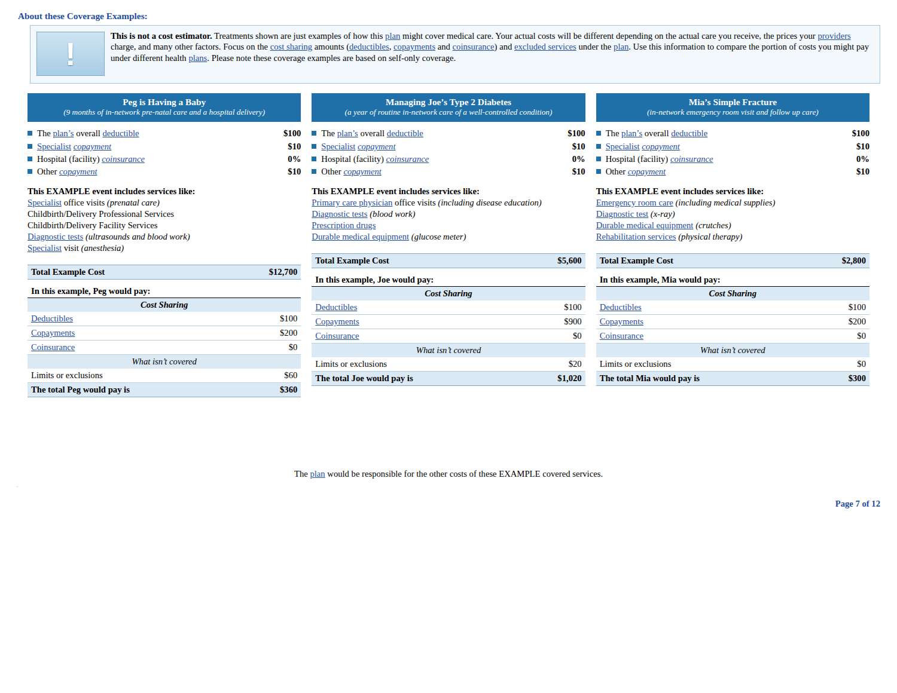About these Coverage Examples:
This is not a cost estimator. Treatments shown are just examples of how this plan might cover medical care. Your actual costs will be different depending on the actual care you receive, the prices your providers charge, and many other factors. Focus on the cost sharing amounts (deductibles, copayments and coinsurance) and excluded services under the plan. Use this information to compare the portion of costs you might pay under different health plans. Please note these coverage examples are based on self-only coverage.
Peg is Having a Baby
(9 months of in-network pre-natal care and a hospital delivery)
$100 The plan’s overall deductible
$10 Specialist copayment
0% Hospital (facility) coinsurance
$10 Other copayment
This EXAMPLE event includes services like: Specialist office visits (prenatal care) Childbirth/Delivery Professional Services Childbirth/Delivery Facility Services Diagnostic tests (ultrasounds and blood work) Specialist visit (anesthesia)
| Total Example Cost | $12,700 |
| In this example, Peg would pay: |
| Cost Sharing |
| Deductibles | $100 |
| Copayments | $200 |
| Coinsurance | $0 |
| What isn’t covered |
| Limits or exclusions | $60 |
| The total Peg would pay is | $360 |
Managing Joe’s Type 2 Diabetes
(a year of routine in-network care of a well-controlled condition)
$100 The plan’s overall deductible
$10 Specialist copayment
0% Hospital (facility) coinsurance
$10 Other copayment
This EXAMPLE event includes services like: Primary care physician office visits (including disease education) Diagnostic tests (blood work) Prescription drugs Durable medical equipment (glucose meter)
| Total Example Cost | $5,600 |
| In this example, Joe would pay: |
| Cost Sharing |
| Deductibles | $100 |
| Copayments | $900 |
| Coinsurance | $0 |
| What isn’t covered |
| Limits or exclusions | $20 |
| The total Joe would pay is | $1,020 |
Mia’s Simple Fracture
(in-network emergency room visit and follow up care)
$100 The plan’s overall deductible
$10 Specialist copayment
0% Hospital (facility) coinsurance
$10 Other copayment
This EXAMPLE event includes services like: Emergency room care (including medical supplies) Diagnostic test (x-ray) Durable medical equipment (crutches) Rehabilitation services (physical therapy)
| Total Example Cost | $2,800 |
| In this example, Mia would pay: |
| Cost Sharing |
| Deductibles | $100 |
| Copayments | $200 |
| Coinsurance | $0 |
| What isn’t covered |
| Limits or exclusions | $0 |
| The total Mia would pay is | $300 |
The plan would be responsible for the other costs of these EXAMPLE covered services.
.
Page 7 of 12